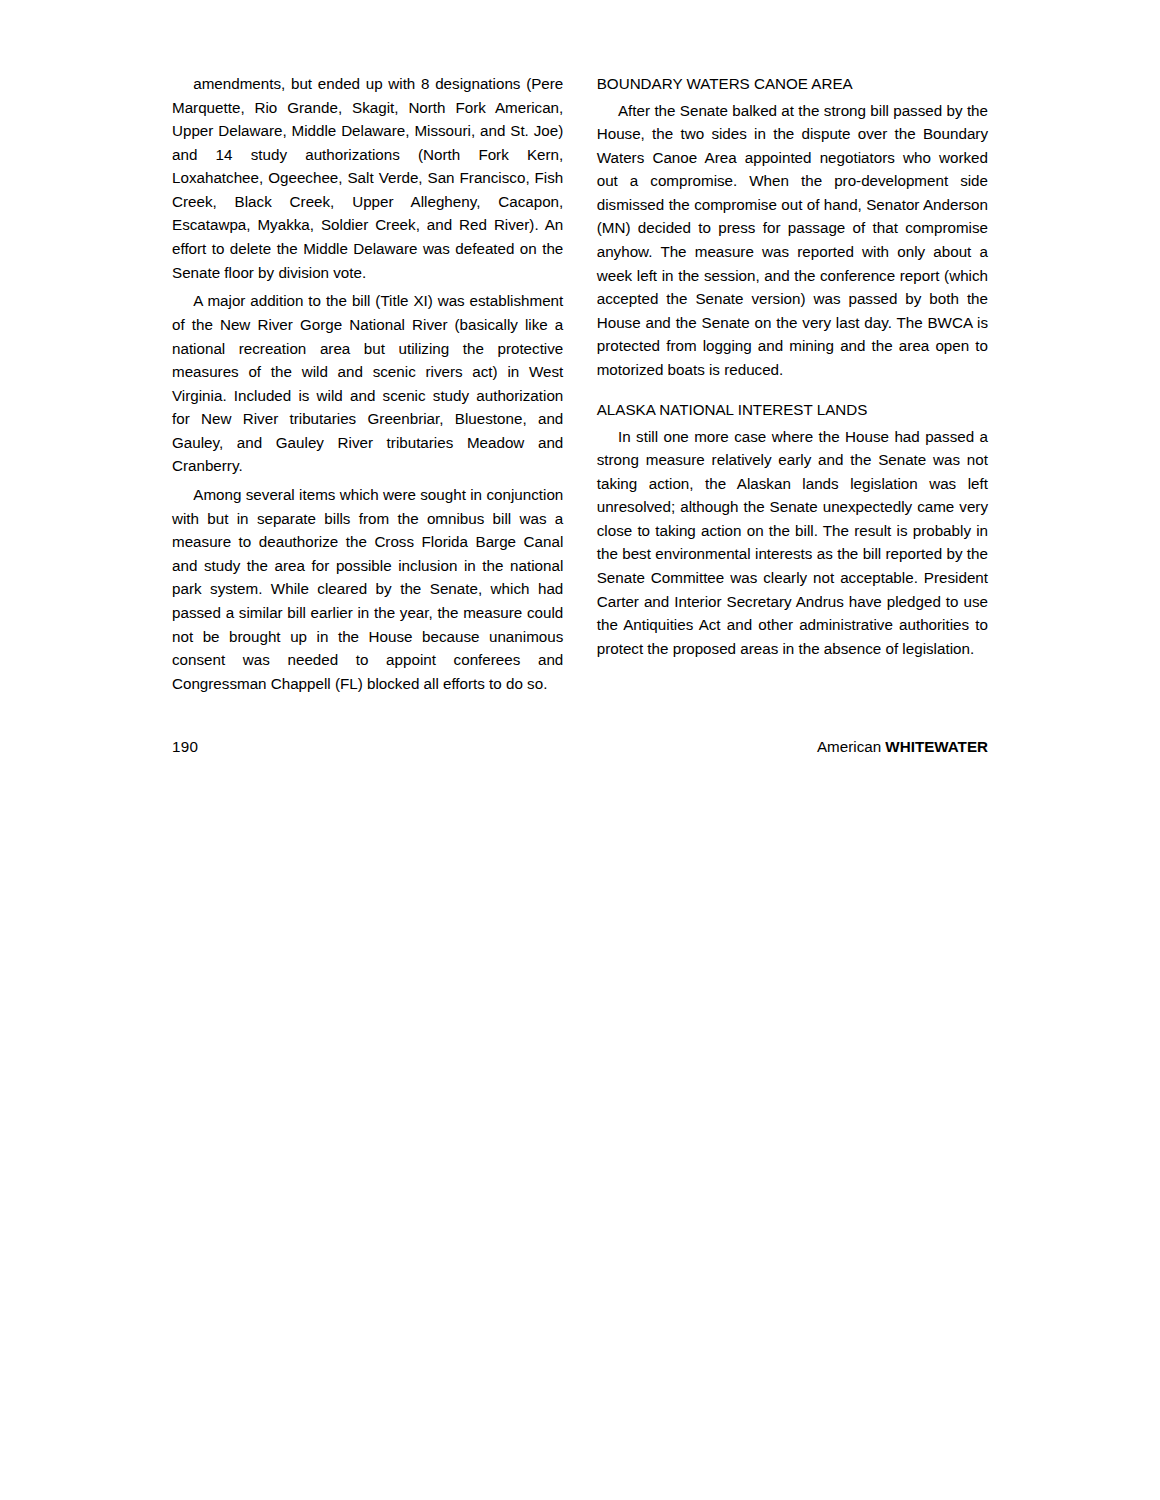amendments, but ended up with 8 designations (Pere Marquette, Rio Grande, Skagit, North Fork American, Upper Delaware, Middle Delaware, Missouri, and St. Joe) and 14 study authorizations (North Fork Kern, Loxahatchee, Ogeechee, Salt Verde, San Francisco, Fish Creek, Black Creek, Upper Allegheny, Cacapon, Escatawpa, Myakka, Soldier Creek, and Red River). An effort to delete the Middle Delaware was defeated on the Senate floor by division vote.
A major addition to the bill (Title XI) was establishment of the New River Gorge National River (basically like a national recreation area but utilizing the protective measures of the wild and scenic rivers act) in West Virginia. Included is wild and scenic study authorization for New River tributaries Greenbriar, Bluestone, and Gauley, and Gauley River tributaries Meadow and Cranberry.
Among several items which were sought in conjunction with but in separate bills from the omnibus bill was a measure to deauthorize the Cross Florida Barge Canal and study the area for possible inclusion in the national park system. While cleared by the Senate, which had passed a similar bill earlier in the year, the measure could not be brought up in the House because unanimous consent was needed to appoint conferees and Congressman Chappell (FL) blocked all efforts to do so.
Boundary Waters Canoe Area
After the Senate balked at the strong bill passed by the House, the two sides in the dispute over the Boundary Waters Canoe Area appointed negotiators who worked out a compromise. When the pro-development side dismissed the compromise out of hand, Senator Anderson (MN) decided to press for passage of that compromise anyhow. The measure was reported with only about a week left in the session, and the conference report (which accepted the Senate version) was passed by both the House and the Senate on the very last day. The BWCA is protected from logging and mining and the area open to motorized boats is reduced.
Alaska National Interest Lands
In still one more case where the House had passed a strong measure relatively early and the Senate was not taking action, the Alaskan lands legislation was left unresolved; although the Senate unexpectedly came very close to taking action on the bill. The result is probably in the best environmental interests as the bill reported by the Senate Committee was clearly not acceptable. President Carter and Interior Secretary Andrus have pledged to use the Antiquities Act and other administrative authorities to protect the proposed areas in the absence of legislation.
190 American WHITEWATER